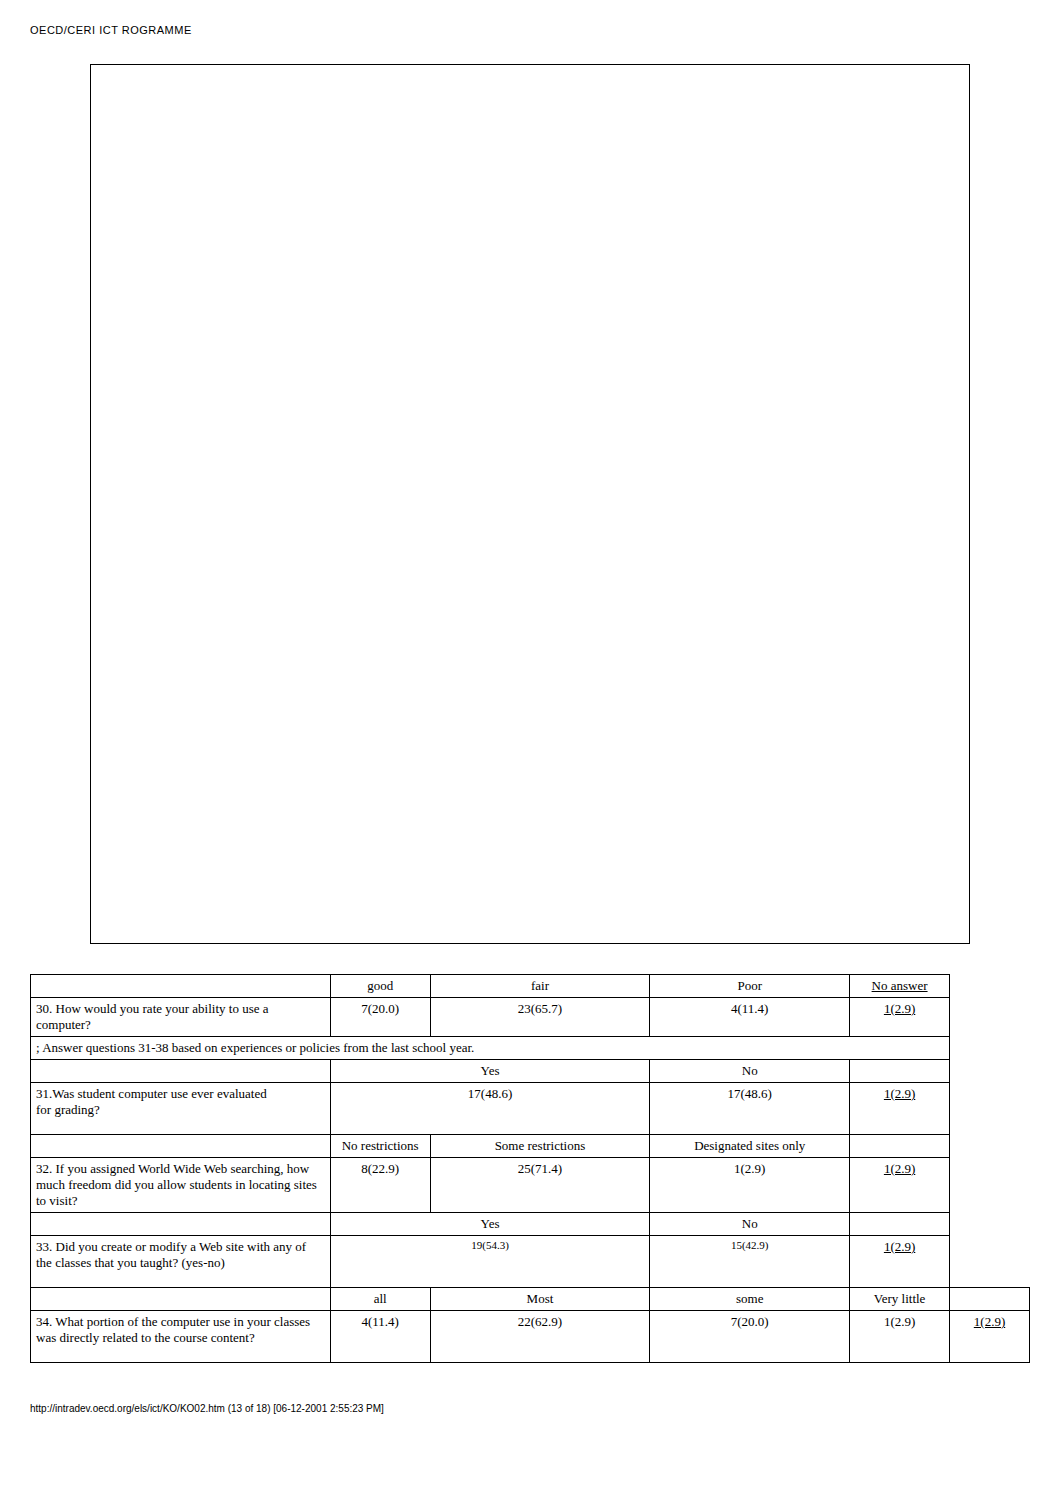OECD/CERI ICT ROGRAMME
| | good | fair | Poor | No answer |
| 30. How would you rate your ability to use a computer? | 7(20.0) | 23(65.7) | 4(11.4) | 1(2.9) |
| ; Answer questions 31-38 based on experiences or policies from the last school year. |
| | Yes | No | |
| 31.Was student computer use ever evaluated for grading? | 17(48.6) | 17(48.6) | 1(2.9) |
| | No restrictions | Some restrictions | Designated sites only | |
| 32. If you assigned World Wide Web searching, how much freedom did you allow students in locating sites to visit? | 8(22.9) | 25(71.4) | 1(2.9) | 1(2.9) |
| | Yes | No | |
| 33. Did you create or modify a Web site with any of the classes that you taught? (yes-no) | 19(54.3) | 15(42.9) | 1(2.9) |
| | all | Most | some | Very little | |
| 34. What portion of the computer use in your classes was directly related to the course content? | 4(11.4) | 22(62.9) | 7(20.0) | 1(2.9) | 1(2.9) |
http://intradev.oecd.org/els/ict/KO/KO02.htm (13 of 18) [06-12-2001 2:55:23 PM]